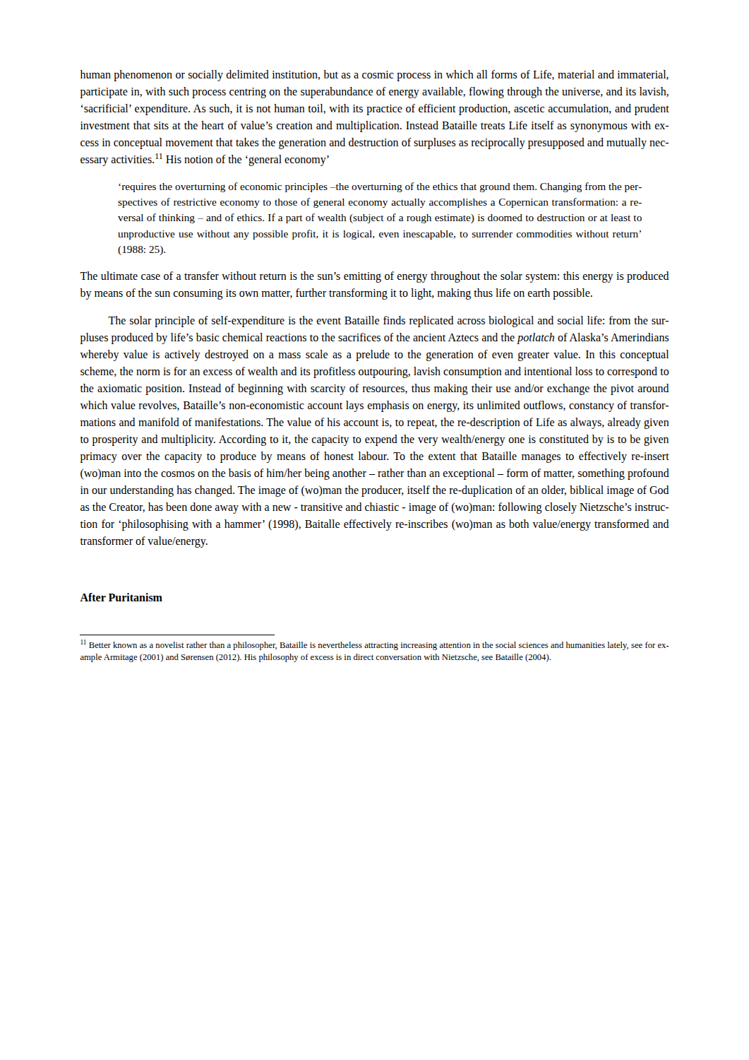human phenomenon or socially delimited institution, but as a cosmic process in which all forms of Life, material and immaterial, participate in, with such process centring on the superabundance of energy available, flowing through the universe, and its lavish, ‘sacrificial’ expenditure. As such, it is not human toil, with its practice of efficient production, ascetic accumulation, and prudent investment that sits at the heart of value’s creation and multiplication. Instead Bataille treats Life itself as synonymous with excess in conceptual movement that takes the generation and destruction of surpluses as reciprocally presupposed and mutually necessary activities.11 His notion of the ‘general economy’
‘requires the overturning of economic principles –the overturning of the ethics that ground them. Changing from the perspectives of restrictive economy to those of general economy actually accomplishes a Copernican transformation: a reversal of thinking – and of ethics. If a part of wealth (subject of a rough estimate) is doomed to destruction or at least to unproductive use without any possible profit, it is logical, even inescapable, to surrender commodities without return’ (1988: 25).
The ultimate case of a transfer without return is the sun’s emitting of energy throughout the solar system: this energy is produced by means of the sun consuming its own matter, further transforming it to light, making thus life on earth possible.
The solar principle of self-expenditure is the event Bataille finds replicated across biological and social life: from the surpluses produced by life’s basic chemical reactions to the sacrifices of the ancient Aztecs and the potlatch of Alaska’s Amerindians whereby value is actively destroyed on a mass scale as a prelude to the generation of even greater value. In this conceptual scheme, the norm is for an excess of wealth and its profitless outpouring, lavish consumption and intentional loss to correspond to the axiomatic position. Instead of beginning with scarcity of resources, thus making their use and/or exchange the pivot around which value revolves, Bataille’s non-economistic account lays emphasis on energy, its unlimited outflows, constancy of transformations and manifold of manifestations. The value of his account is, to repeat, the re-description of Life as always, already given to prosperity and multiplicity. According to it, the capacity to expend the very wealth/energy one is constituted by is to be given primacy over the capacity to produce by means of honest labour. To the extent that Bataille manages to effectively re-insert (wo)man into the cosmos on the basis of him/her being another – rather than an exceptional – form of matter, something profound in our understanding has changed. The image of (wo)man the producer, itself the re-duplication of an older, biblical image of God as the Creator, has been done away with a new - transitive and chiastic - image of (wo)man: following closely Nietzsche’s instruction for ‘philosophising with a hammer’ (1998), Baitalle effectively re-inscribes (wo)man as both value/energy transformed and transformer of value/energy.
After Puritanism
11 Better known as a novelist rather than a philosopher, Bataille is nevertheless attracting increasing attention in the social sciences and humanities lately, see for example Armitage (2001) and Sørensen (2012). His philosophy of excess is in direct conversation with Nietzsche, see Bataille (2004).